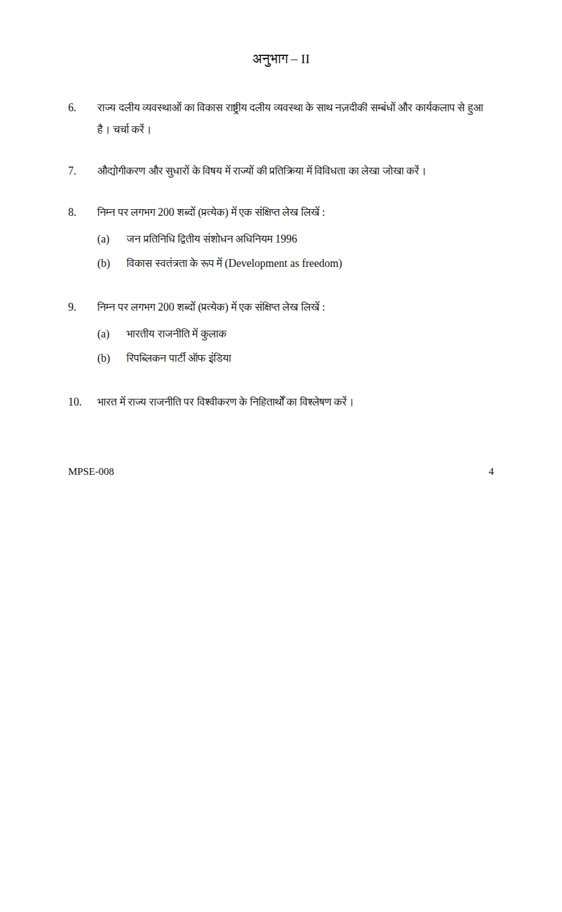अनुभाग – II
6. राज्य दलीय व्यवस्थाओं का विकास राष्ट्रीय दलीय व्यवस्था के साथ नज़दीकी सम्बंधों और कार्यकलाप से हुआ है। चर्चा करें।
7. औद्योगीकरण और सुधारों के विषय में राज्यों की प्रतिक्रिया में विविधता का लेखा जोखा करें।
8. निम्न पर लगभग 200 शब्दों (प्रत्येक) में एक संक्षिप्त लेख लिखें :
(a) जन प्रतिनिधि द्वितीय संशोधन अधिनियम 1996
(b) विकास स्वतंत्रता के रूप में (Development as freedom)
9. निम्न पर लगभग 200 शब्दों (प्रत्येक) में एक संक्षिप्त लेख लिखें :
(a) भारतीय राजनीति में कुलाक
(b) रिपब्लिकन पार्टी ऑफ इंडिया
10. भारत में राज्य राजनीति पर विश्वीकरण के निहितार्थों का विश्लेषण करें।
MPSE-008 4